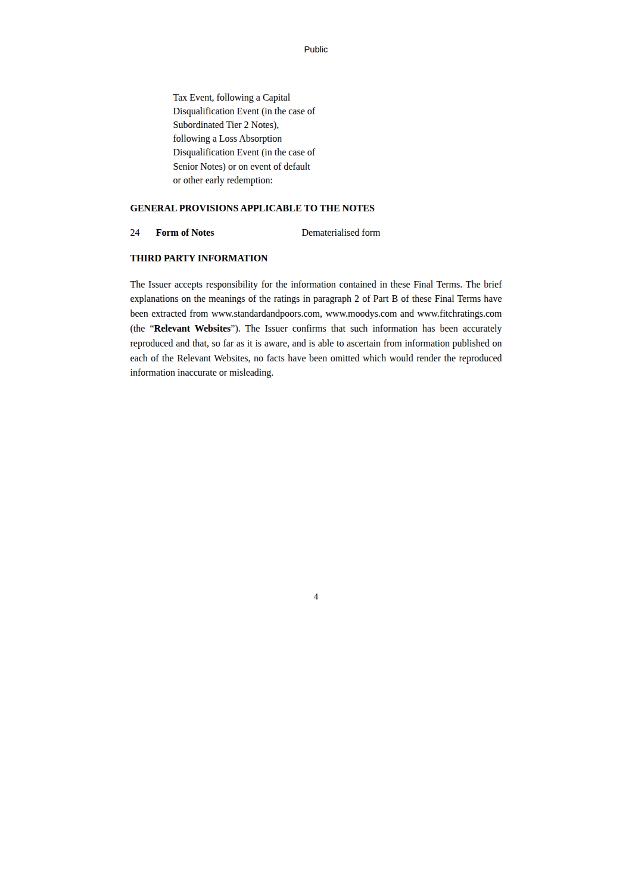Public
Tax Event, following a Capital
Disqualification Event (in the case of
Subordinated Tier 2 Notes),
following a Loss Absorption
Disqualification Event (in the case of
Senior Notes) or on event of default
or other early redemption:
General Provisions Applicable to the Notes
24
Form of Notes
Dematerialised form
Third Party Information
The Issuer accepts responsibility for the information contained in these Final Terms. The brief explanations on the meanings of the ratings in paragraph 2 of Part B of these Final Terms have been extracted from www.standardandpoors.com, www.moodys.com and www.fitchratings.com (the “Relevant Websites”). The Issuer confirms that such information has been accurately reproduced and that, so far as it is aware, and is able to ascertain from information published on each of the Relevant Websites, no facts have been omitted which would render the reproduced information inaccurate or misleading.
4